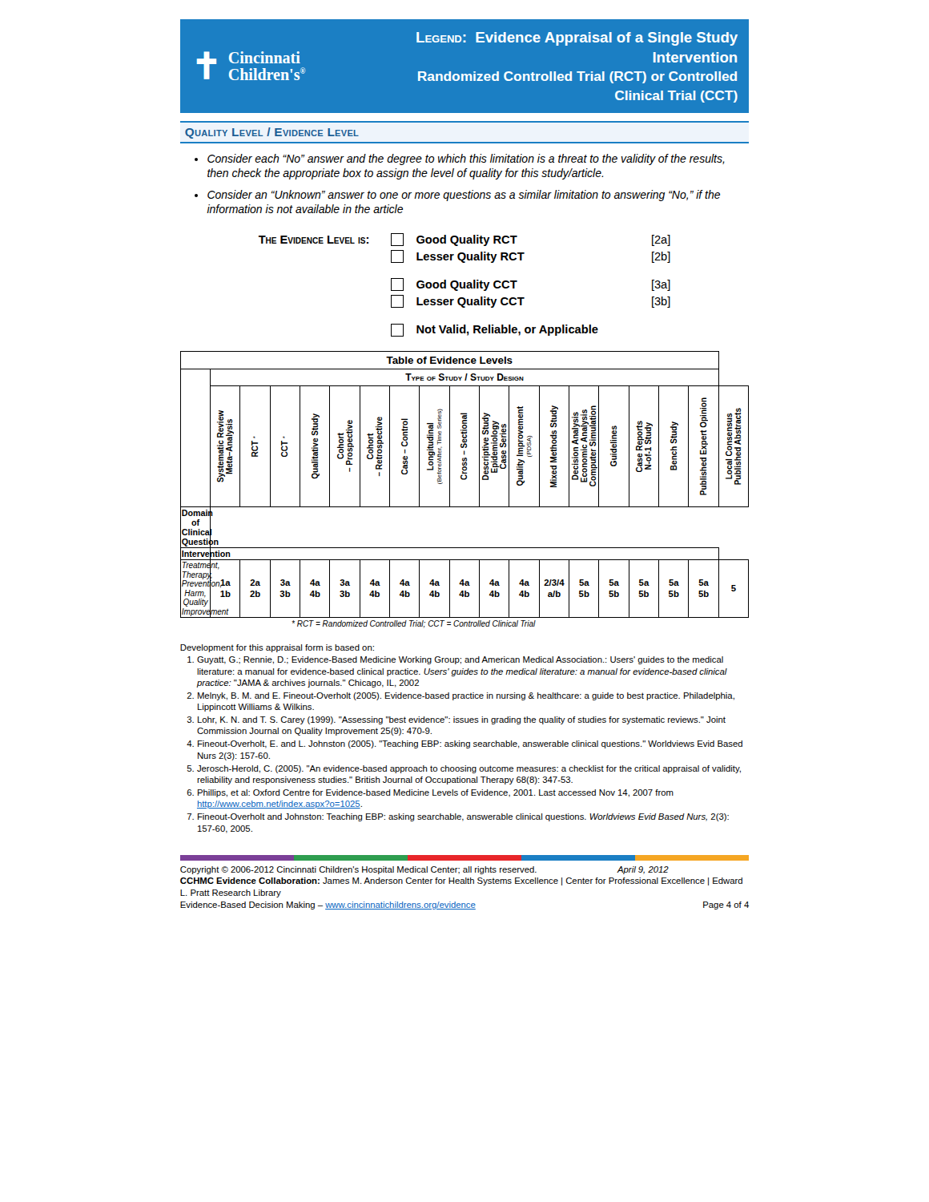✝
CincinnatiChildren's®
Legend: Evidence Appraisal of a Single Study
Intervention
Randomized Controlled Trial (RCT) or Controlled Clinical Trial (CCT)
Quality Level / Evidence Level
Consider each “No” answer and the degree to which this limitation is a threat to the validity of the results, then check the appropriate box to assign the level of quality for this study/article.
Consider an “Unknown” answer to one or more questions as a similar limitation to answering “No,” if the information is not available in the article
| The Evidence Level is: | | Good Quality RCT | [2a] |
| | | Lesser Quality RCT | [2b] |
| | | Good Quality CCT | [3a] |
| | | Lesser Quality CCT | [3b] |
| | | Not Valid, Reliable, or Applicable | |
| Table of Evidence Levels |
| --- |
| | Type of Study / Study Design |
| Systematic Review Meta–Analysis | RCT * | CCT * | Qualitative Study | Cohort – Prospective | Cohort – Retrospective | Case – Control | Longitudinal (Before/After, Time Series) | Cross – Sectional | Descriptive Study Epidemiology Case Series | Quality Improvement (PDSA) | Mixed Methods Study | Decision Analysis Economic Analysis Computer Simulation | Guidelines | Case Reports N-of-1 Study | Bench Study | Published Expert Opinion | Local Consensus Published Abstracts |
| Domain of Clinical Question | |
| Intervention | |
| Treatment, Therapy, Prevention, Harm, Quality Improvement | 1a 1b | 2a 2b | 3a 3b | 4a 4b | 3a 3b | 4a 4b | 4a 4b | 4a 4b | 4a 4b | 4a 4b | 4a 4b | 2/3/4 a/b | 5a 5b | 5a 5b | 5a 5b | 5a 5b | 5a 5b | 5 |
* RCT = Randomized Controlled Trial; CCT = Controlled Clinical Trial
Development for this appraisal form is based on:
Guyatt, G.; Rennie, D.; Evidence-Based Medicine Working Group; and American Medical Association.: Users' guides to the medical literature: a manual for evidence-based clinical practice. Users' guides to the medical literature: a manual for evidence-based clinical practice: "JAMA & archives journals." Chicago, IL, 2002
Melnyk, B. M. and E. Fineout-Overholt (2005). Evidence-based practice in nursing & healthcare: a guide to best practice. Philadelphia, Lippincott Williams & Wilkins.
Lohr, K. N. and T. S. Carey (1999). "Assessing "best evidence": issues in grading the quality of studies for systematic reviews." Joint Commission Journal on Quality Improvement 25(9): 470-9.
Fineout-Overholt, E. and L. Johnston (2005). "Teaching EBP: asking searchable, answerable clinical questions." Worldviews Evid Based Nurs 2(3): 157-60.
Jerosch-Herold, C. (2005). "An evidence-based approach to choosing outcome measures: a checklist for the critical appraisal of validity, reliability and responsiveness studies." British Journal of Occupational Therapy 68(8): 347-53.
Phillips, et al: Oxford Centre for Evidence-based Medicine Levels of Evidence, 2001. Last accessed Nov 14, 2007 from http://www.cebm.net/index.aspx?o=1025.
Fineout-Overholt and Johnston: Teaching EBP: asking searchable, answerable clinical questions. Worldviews Evid Based Nurs, 2(3): 157-60, 2005.
Copyright © 2006-2012 Cincinnati Children's Hospital Medical Center; all rights reserved. April 9, 2012
CCHMC Evidence Collaboration: James M. Anderson Center for Health Systems Excellence | Center for Professional Excellence | Edward L. Pratt Research Library
Evidence-Based Decision Making – www.cincinnatichildrens.org/evidence Page 4 of 4